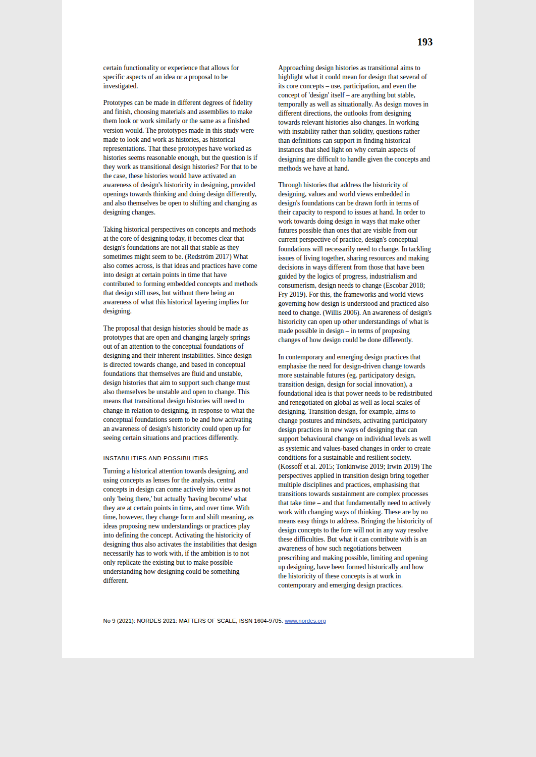193
certain functionality or experience that allows for specific aspects of an idea or a proposal to be investigated.
Prototypes can be made in different degrees of fidelity and finish, choosing materials and assemblies to make them look or work similarly or the same as a finished version would. The prototypes made in this study were made to look and work as histories, as historical representations. That these prototypes have worked as histories seems reasonable enough, but the question is if they work as transitional design histories? For that to be the case, these histories would have activated an awareness of design's historicity in designing, provided openings towards thinking and doing design differently, and also themselves be open to shifting and changing as designing changes.
Taking historical perspectives on concepts and methods at the core of designing today, it becomes clear that design's foundations are not all that stable as they sometimes might seem to be. (Redström 2017) What also comes across, is that ideas and practices have come into design at certain points in time that have contributed to forming embedded concepts and methods that design still uses, but without there being an awareness of what this historical layering implies for designing.
The proposal that design histories should be made as prototypes that are open and changing largely springs out of an attention to the conceptual foundations of designing and their inherent instabilities. Since design is directed towards change, and based in conceptual foundations that themselves are fluid and unstable, design histories that aim to support such change must also themselves be unstable and open to change. This means that transitional design histories will need to change in relation to designing, in response to what the conceptual foundations seem to be and how activating an awareness of design's historicity could open up for seeing certain situations and practices differently.
Instabilities and possibilities
Turning a historical attention towards designing, and using concepts as lenses for the analysis, central concepts in design can come actively into view as not only 'being there,' but actually 'having become' what they are at certain points in time, and over time. With time, however, they change form and shift meaning, as ideas proposing new understandings or practices play into defining the concept. Activating the historicity of designing thus also activates the instabilities that design necessarily has to work with, if the ambition is to not only replicate the existing but to make possible understanding how designing could be something different.
Approaching design histories as transitional aims to highlight what it could mean for design that several of its core concepts – use, participation, and even the concept of 'design' itself – are anything but stable, temporally as well as situationally. As design moves in different directions, the outlooks from designing towards relevant histories also changes. In working with instability rather than solidity, questions rather than definitions can support in finding historical instances that shed light on why certain aspects of designing are difficult to handle given the concepts and methods we have at hand.
Through histories that address the historicity of designing, values and world views embedded in design's foundations can be drawn forth in terms of their capacity to respond to issues at hand. In order to work towards doing design in ways that make other futures possible than ones that are visible from our current perspective of practice, design's conceptual foundations will necessarily need to change. In tackling issues of living together, sharing resources and making decisions in ways different from those that have been guided by the logics of progress, industrialism and consumerism, design needs to change (Escobar 2018; Fry 2019). For this, the frameworks and world views governing how design is understood and practiced also need to change. (Willis 2006). An awareness of design's historicity can open up other understandings of what is made possible in design – in terms of proposing changes of how design could be done differently.
In contemporary and emerging design practices that emphasise the need for design-driven change towards more sustainable futures (eg. participatory design, transition design, design for social innovation), a foundational idea is that power needs to be redistributed and renegotiated on global as well as local scales of designing. Transition design, for example, aims to change postures and mindsets, activating participatory design practices in new ways of designing that can support behavioural change on individual levels as well as systemic and values-based changes in order to create conditions for a sustainable and resilient society. (Kossoff et al. 2015; Tonkinwise 2019; Irwin 2019) The perspectives applied in transition design bring together multiple disciplines and practices, emphasising that transitions towards sustainment are complex processes that take time – and that fundamentally need to actively work with changing ways of thinking. These are by no means easy things to address. Bringing the historicity of design concepts to the fore will not in any way resolve these difficulties. But what it can contribute with is an awareness of how such negotiations between prescribing and making possible, limiting and opening up designing, have been formed historically and how the historicity of these concepts is at work in contemporary and emerging design practices.
No 9 (2021): NORDES 2021: MATTERS OF SCALE, ISSN 1604-9705. www.nordes.org